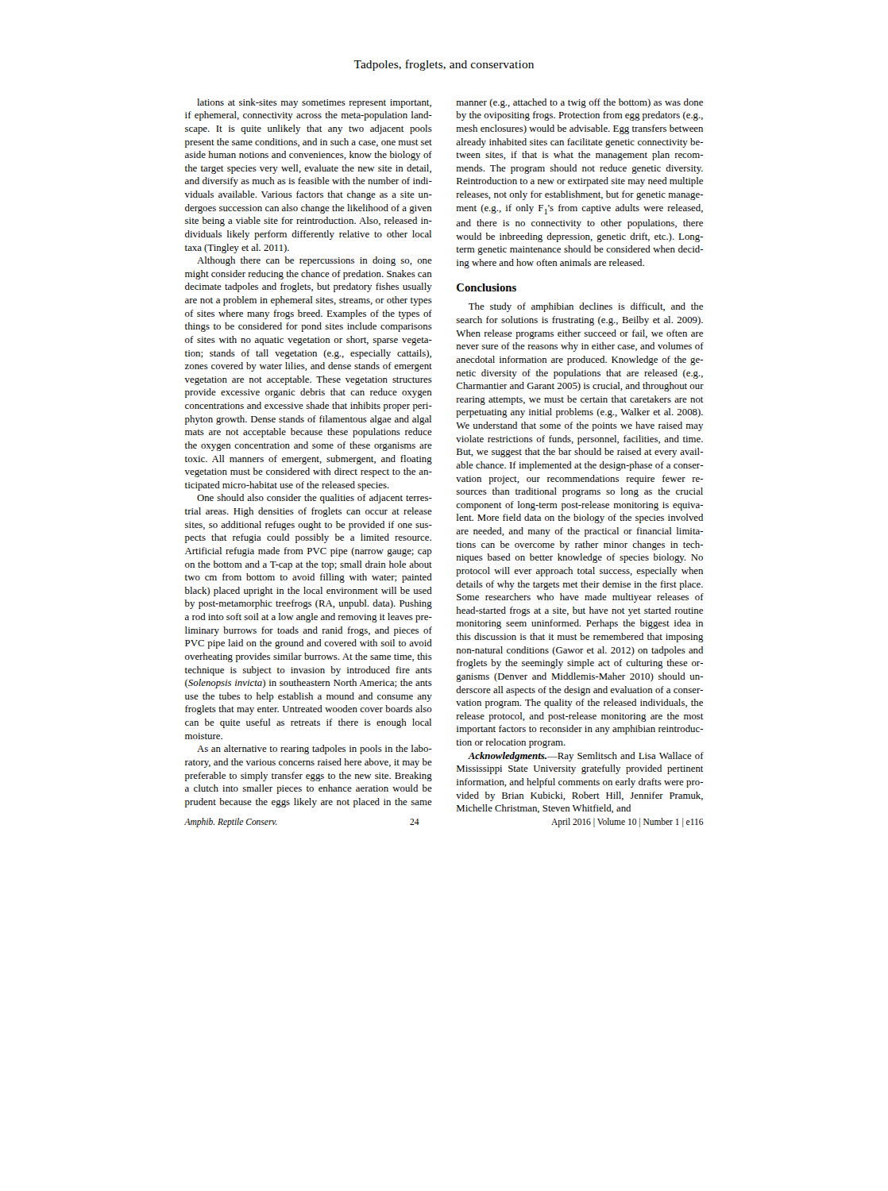Tadpoles, froglets, and conservation
lations at sink-sites may sometimes represent important, if ephemeral, connectivity across the meta-population landscape. It is quite unlikely that any two adjacent pools present the same conditions, and in such a case, one must set aside human notions and conveniences, know the biology of the target species very well, evaluate the new site in detail, and diversify as much as is feasible with the number of individuals available. Various factors that change as a site undergoes succession can also change the likelihood of a given site being a viable site for reintroduction. Also, released individuals likely perform differently relative to other local taxa (Tingley et al. 2011).
Although there can be repercussions in doing so, one might consider reducing the chance of predation. Snakes can decimate tadpoles and froglets, but predatory fishes usually are not a problem in ephemeral sites, streams, or other types of sites where many frogs breed. Examples of the types of things to be considered for pond sites include comparisons of sites with no aquatic vegetation or short, sparse vegetation; stands of tall vegetation (e.g., especially cattails), zones covered by water lilies, and dense stands of emergent vegetation are not acceptable. These vegetation structures provide excessive organic debris that can reduce oxygen concentrations and excessive shade that inhibits proper periphyton growth. Dense stands of filamentous algae and algal mats are not acceptable because these populations reduce the oxygen concentration and some of these organisms are toxic. All manners of emergent, submergent, and floating vegetation must be considered with direct respect to the anticipated micro-habitat use of the released species.
One should also consider the qualities of adjacent terrestrial areas. High densities of froglets can occur at release sites, so additional refuges ought to be provided if one suspects that refugia could possibly be a limited resource. Artificial refugia made from PVC pipe (narrow gauge; cap on the bottom and a T-cap at the top; small drain hole about two cm from bottom to avoid filling with water; painted black) placed upright in the local environment will be used by post-metamorphic treefrogs (RA, unpubl. data). Pushing a rod into soft soil at a low angle and removing it leaves preliminary burrows for toads and ranid frogs, and pieces of PVC pipe laid on the ground and covered with soil to avoid overheating provides similar burrows. At the same time, this technique is subject to invasion by introduced fire ants (Solenopsis invicta) in southeastern North America; the ants use the tubes to help establish a mound and consume any froglets that may enter. Untreated wooden cover boards also can be quite useful as retreats if there is enough local moisture.
As an alternative to rearing tadpoles in pools in the laboratory, and the various concerns raised here above, it may be preferable to simply transfer eggs to the new site. Breaking a clutch into smaller pieces to enhance aeration would be prudent because the eggs likely are not placed in the same manner (e.g., attached to a twig off the bottom) as was done by the ovipositing frogs. Protection from egg predators (e.g., mesh enclosures) would be advisable. Egg transfers between already inhabited sites can facilitate genetic connectivity between sites, if that is what the management plan recommends. The program should not reduce genetic diversity. Reintroduction to a new or extirpated site may need multiple releases, not only for establishment, but for genetic management (e.g., if only F1's from captive adults were released, and there is no connectivity to other populations, there would be inbreeding depression, genetic drift, etc.). Long-term genetic maintenance should be considered when deciding where and how often animals are released.
Conclusions
The study of amphibian declines is difficult, and the search for solutions is frustrating (e.g., Beilby et al. 2009). When release programs either succeed or fail, we often are never sure of the reasons why in either case, and volumes of anecdotal information are produced. Knowledge of the genetic diversity of the populations that are released (e.g., Charmantier and Garant 2005) is crucial, and throughout our rearing attempts, we must be certain that caretakers are not perpetuating any initial problems (e.g., Walker et al. 2008). We understand that some of the points we have raised may violate restrictions of funds, personnel, facilities, and time. But, we suggest that the bar should be raised at every available chance. If implemented at the design-phase of a conservation project, our recommendations require fewer resources than traditional programs so long as the crucial component of long-term post-release monitoring is equivalent. More field data on the biology of the species involved are needed, and many of the practical or financial limitations can be overcome by rather minor changes in techniques based on better knowledge of species biology. No protocol will ever approach total success, especially when details of why the targets met their demise in the first place. Some researchers who have made multiyear releases of head-started frogs at a site, but have not yet started routine monitoring seem uninformed. Perhaps the biggest idea in this discussion is that it must be remembered that imposing non-natural conditions (Gawor et al. 2012) on tadpoles and froglets by the seemingly simple act of culturing these organisms (Denver and Middlemis-Maher 2010) should underscore all aspects of the design and evaluation of a conservation program. The quality of the released individuals, the release protocol, and post-release monitoring are the most important factors to reconsider in any amphibian reintroduction or relocation program.
Acknowledgments.—Ray Semlitsch and Lisa Wallace of Mississippi State University gratefully provided pertinent information, and helpful comments on early drafts were provided by Brian Kubicki, Robert Hill, Jennifer Pramuk, Michelle Christman, Steven Whitfield, and
Amphib. Reptile Conserv.
24
April 2016 | Volume 10 | Number 1 | e116